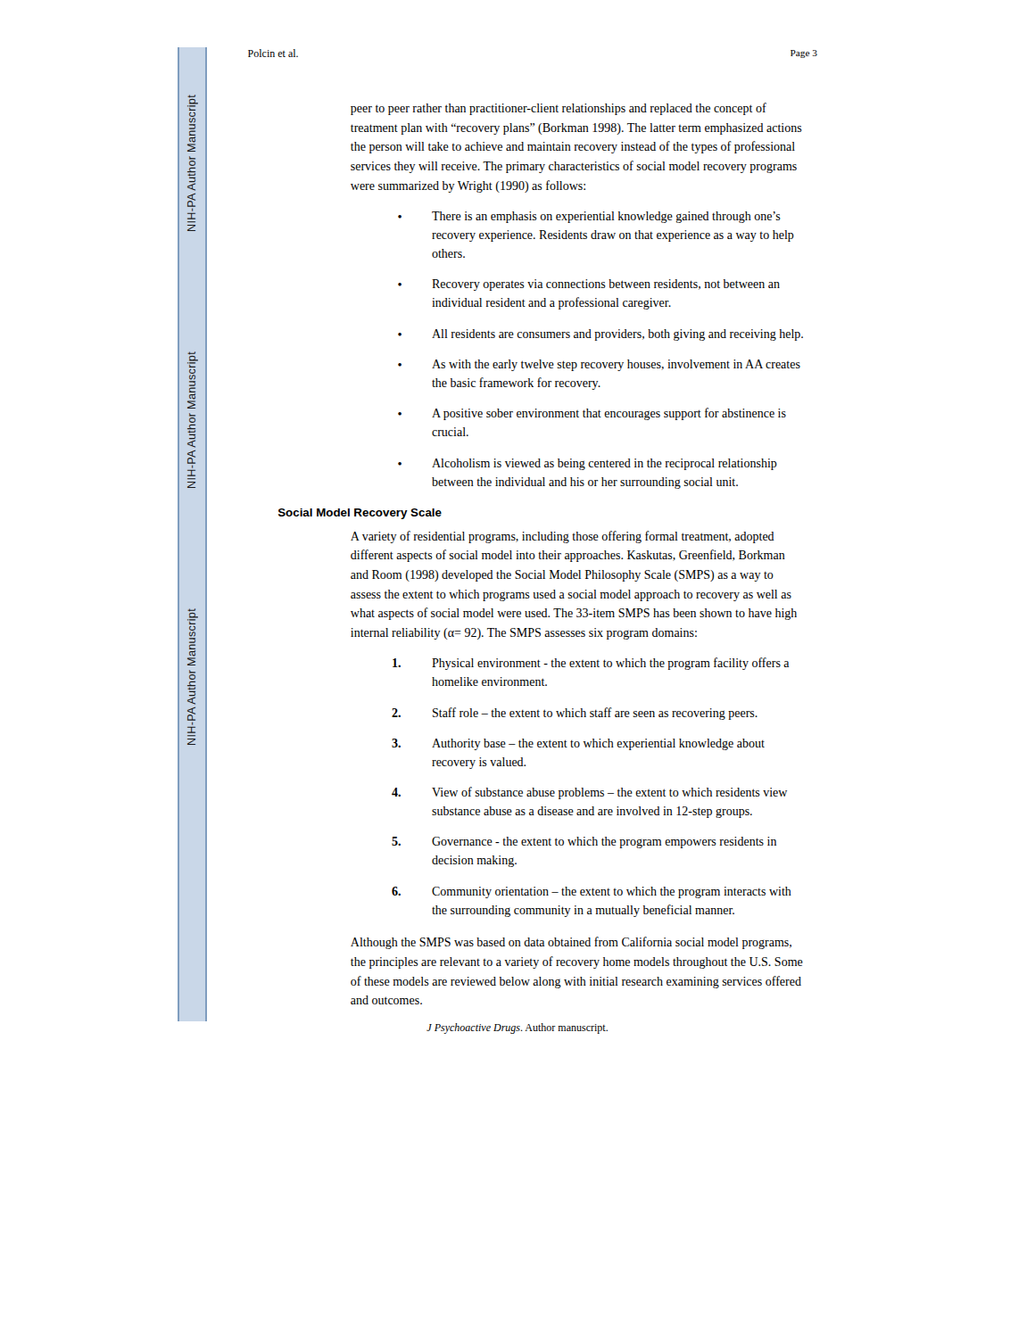NIH-PA Author Manuscript
NIH-PA Author Manuscript
NIH-PA Author Manuscript
Polcin et al.
Page 3
peer to peer rather than practitioner-client relationships and replaced the concept of treatment plan with “recovery plans” (Borkman 1998). The latter term emphasized actions the person will take to achieve and maintain recovery instead of the types of professional services they will receive. The primary characteristics of social model recovery programs were summarized by Wright (1990) as follows:
There is an emphasis on experiential knowledge gained through one’s recovery experience. Residents draw on that experience as a way to help others.
Recovery operates via connections between residents, not between an individual resident and a professional caregiver.
All residents are consumers and providers, both giving and receiving help.
As with the early twelve step recovery houses, involvement in AA creates the basic framework for recovery.
A positive sober environment that encourages support for abstinence is crucial.
Alcoholism is viewed as being centered in the reciprocal relationship between the individual and his or her surrounding social unit.
Social Model Recovery Scale
A variety of residential programs, including those offering formal treatment, adopted different aspects of social model into their approaches. Kaskutas, Greenfield, Borkman and Room (1998) developed the Social Model Philosophy Scale (SMPS) as a way to assess the extent to which programs used a social model approach to recovery as well as what aspects of social model were used. The 33-item SMPS has been shown to have high internal reliability (α= 92). The SMPS assesses six program domains:
Physical environment - the extent to which the program facility offers a homelike environment.
Staff role – the extent to which staff are seen as recovering peers.
Authority base – the extent to which experiential knowledge about recovery is valued.
View of substance abuse problems – the extent to which residents view substance abuse as a disease and are involved in 12-step groups.
Governance - the extent to which the program empowers residents in decision making.
Community orientation – the extent to which the program interacts with the surrounding community in a mutually beneficial manner.
Although the SMPS was based on data obtained from California social model programs, the principles are relevant to a variety of recovery home models throughout the U.S. Some of these models are reviewed below along with initial research examining services offered and outcomes.
J Psychoactive Drugs. Author manuscript.